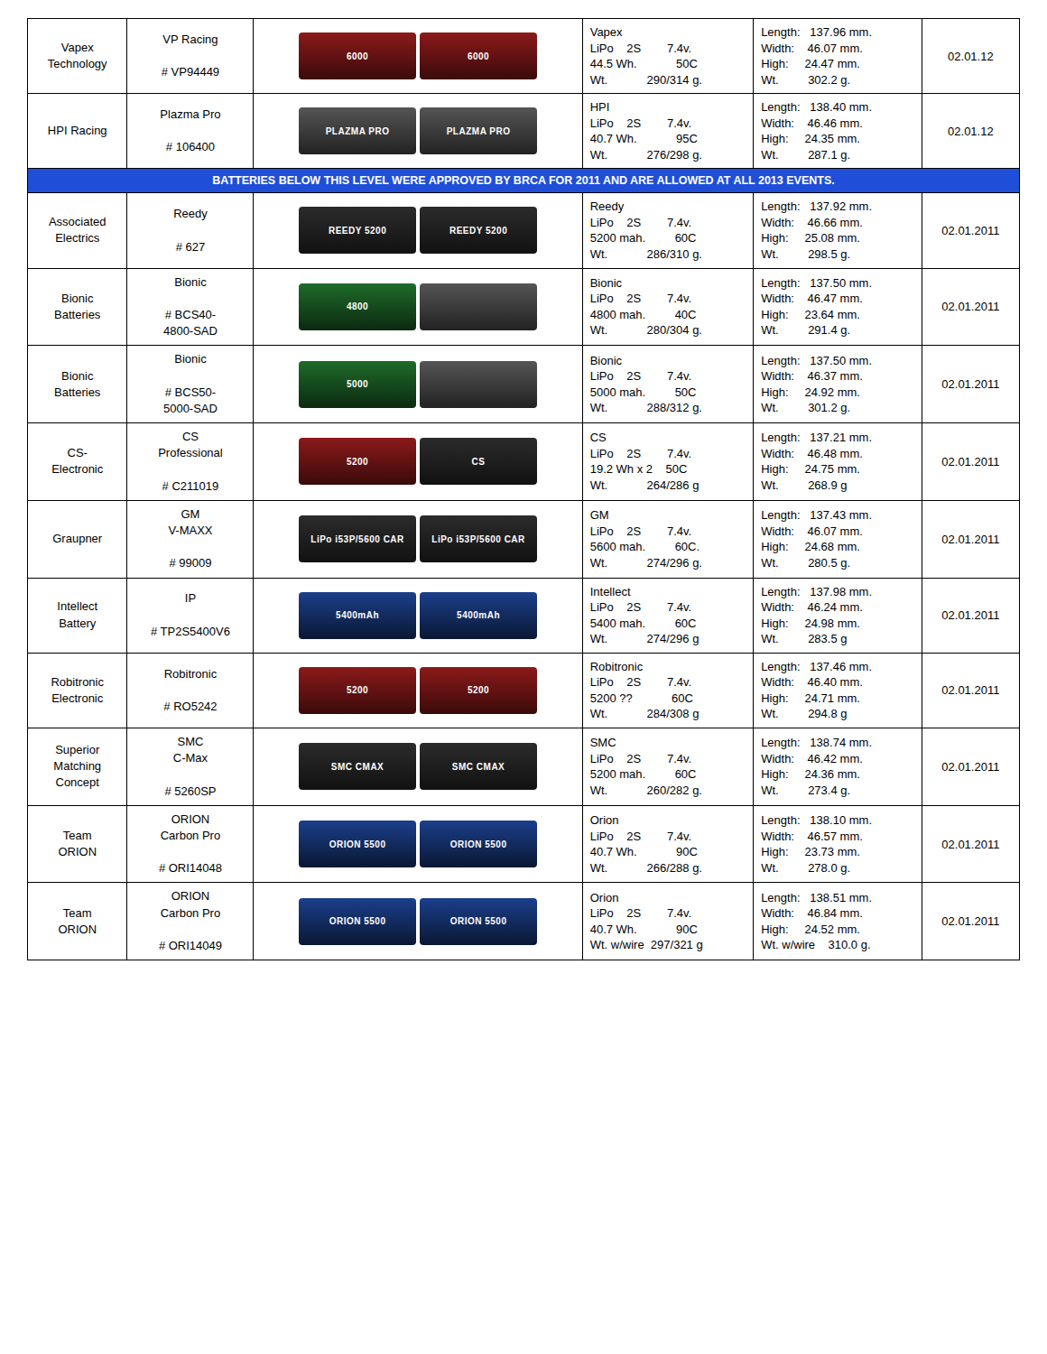| Vapex Technology | VP Racing # VP94449 | 6000 6000 | Vapex LiPo 2S 7.4v. 44.5 Wh. 50C Wt. 290/314 g. | Length: 137.96 mm. Width: 46.07 mm. High: 24.47 mm. Wt. 302.2 g. | 02.01.12 |
| HPI Racing | Plazma Pro # 106400 | PLAZMA PRO PLAZMA PRO | HPI LiPo 2S 7.4v. 40.7 Wh. 95C Wt. 276/298 g. | Length: 138.40 mm. Width: 46.46 mm. High: 24.35 mm. Wt. 287.1 g. | 02.01.12 |
| BATTERIES BELOW THIS LEVEL WERE APPROVED BY BRCA FOR 2011 AND ARE ALLOWED AT ALL 2013 EVENTS. |
| Associated Electrics | Reedy # 627 | REEDY 5200 REEDY 5200 | Reedy LiPo 2S 7.4v. 5200 mah. 60C Wt. 286/310 g. | Length: 137.92 mm. Width: 46.66 mm. High: 25.08 mm. Wt. 298.5 g. | 02.01.2011 |
| Bionic Batteries | Bionic # BCS40- 4800-SAD | 4800 | Bionic LiPo 2S 7.4v. 4800 mah. 40C Wt. 280/304 g. | Length: 137.50 mm. Width: 46.47 mm. High: 23.64 mm. Wt. 291.4 g. | 02.01.2011 |
| Bionic Batteries | Bionic # BCS50- 5000-SAD | 5000 | Bionic LiPo 2S 7.4v. 5000 mah. 50C Wt. 288/312 g. | Length: 137.50 mm. Width: 46.37 mm. High: 24.92 mm. Wt. 301.2 g. | 02.01.2011 |
| CS- Electronic | CS Professional # C211019 | 5200 CS | CS LiPo 2S 7.4v. 19.2 Wh x 2 50C Wt. 264/286 g | Length: 137.21 mm. Width: 46.48 mm. High: 24.75 mm. Wt. 268.9 g | 02.01.2011 |
| Graupner | GM V-MAXX # 99009 | LiPo i53P/5600 CAR LiPo i53P/5600 CAR | GM LiPo 2S 7.4v. 5600 mah. 60C. Wt. 274/296 g. | Length: 137.43 mm. Width: 46.07 mm. High: 24.68 mm. Wt. 280.5 g. | 02.01.2011 |
| Intellect Battery | IP # TP2S5400V6 | 5400mAh 5400mAh | Intellect LiPo 2S 7.4v. 5400 mah. 60C Wt. 274/296 g | Length: 137.98 mm. Width: 46.24 mm. High: 24.98 mm. Wt. 283.5 g | 02.01.2011 |
| Robitronic Electronic | Robitronic # RO5242 | 5200 5200 | Robitronic LiPo 2S 7.4v. 5200 ?? 60C Wt. 284/308 g | Length: 137.46 mm. Width: 46.40 mm. High: 24.71 mm. Wt. 294.8 g | 02.01.2011 |
| Superior Matching Concept | SMC C-Max # 5260SP | SMC CMAX SMC CMAX | SMC LiPo 2S 7.4v. 5200 mah. 60C Wt. 260/282 g. | Length: 138.74 mm. Width: 46.42 mm. High: 24.36 mm. Wt. 273.4 g. | 02.01.2011 |
| Team ORION | ORION Carbon Pro # ORI14048 | ORION 5500 ORION 5500 | Orion LiPo 2S 7.4v. 40.7 Wh. 90C Wt. 266/288 g. | Length: 138.10 mm. Width: 46.57 mm. High: 23.73 mm. Wt. 278.0 g. | 02.01.2011 |
| Team ORION | ORION Carbon Pro # ORI14049 | ORION 5500 ORION 5500 | Orion LiPo 2S 7.4v. 40.7 Wh. 90C Wt. w/wire 297/321 g | Length: 138.51 mm. Width: 46.84 mm. High: 24.52 mm. Wt. w/wire 310.0 g. | 02.01.2011 |